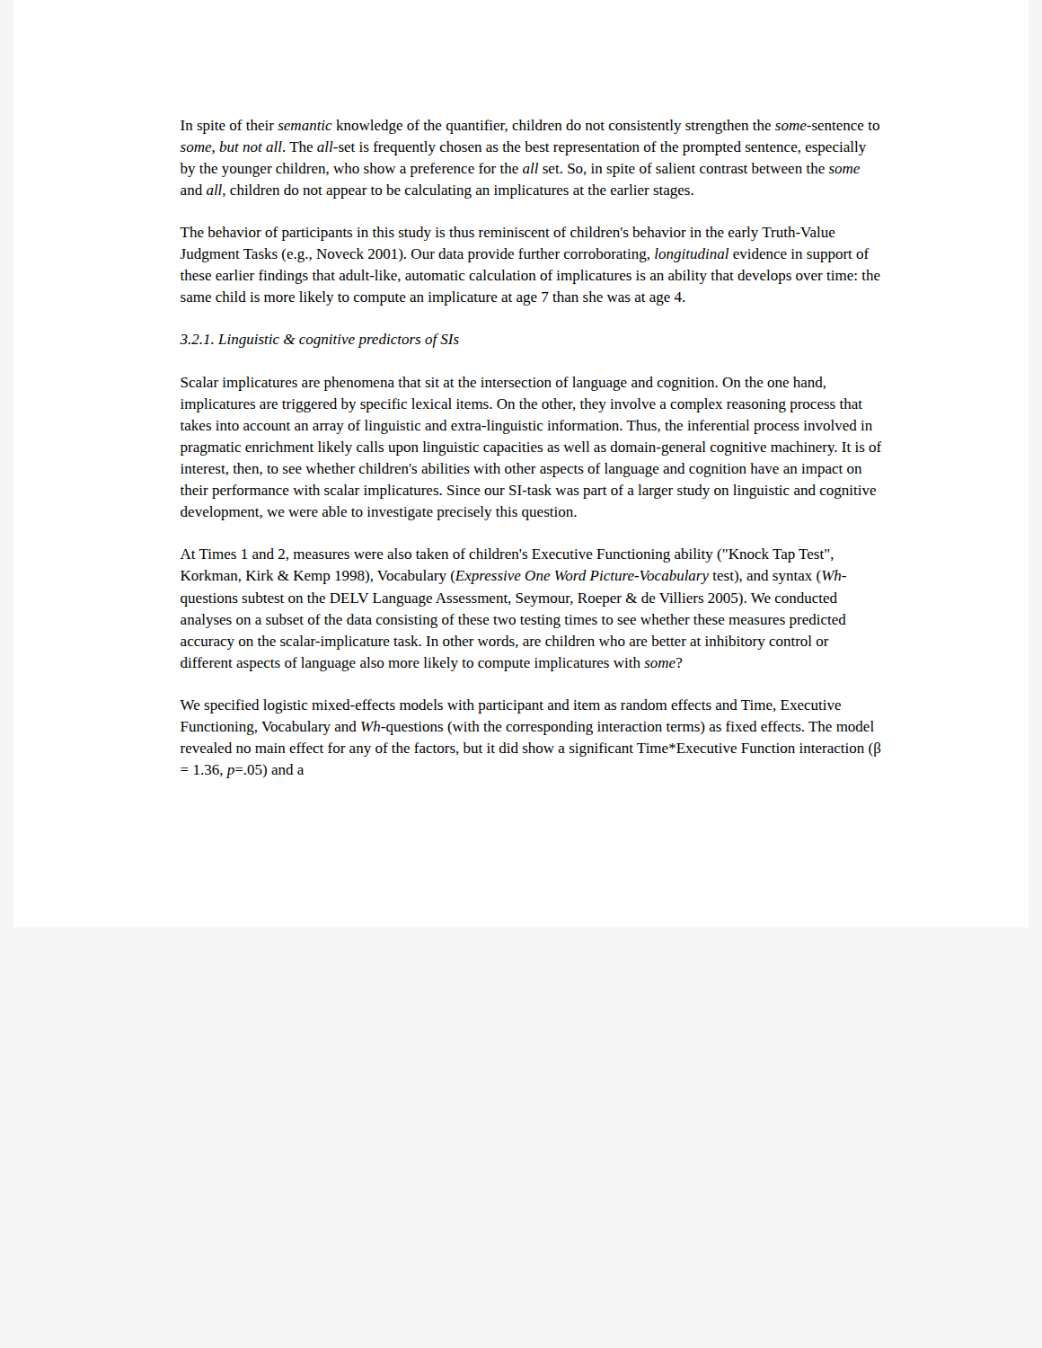In spite of their semantic knowledge of the quantifier, children do not consistently strengthen the some-sentence to some, but not all. The all-set is frequently chosen as the best representation of the prompted sentence, especially by the younger children, who show a preference for the all set. So, in spite of salient contrast between the some and all, children do not appear to be calculating an implicatures at the earlier stages.
The behavior of participants in this study is thus reminiscent of children's behavior in the early Truth-Value Judgment Tasks (e.g., Noveck 2001). Our data provide further corroborating, longitudinal evidence in support of these earlier findings that adult-like, automatic calculation of implicatures is an ability that develops over time: the same child is more likely to compute an implicature at age 7 than she was at age 4.
3.2.1. Linguistic & cognitive predictors of SIs
Scalar implicatures are phenomena that sit at the intersection of language and cognition. On the one hand, implicatures are triggered by specific lexical items. On the other, they involve a complex reasoning process that takes into account an array of linguistic and extra-linguistic information. Thus, the inferential process involved in pragmatic enrichment likely calls upon linguistic capacities as well as domain-general cognitive machinery. It is of interest, then, to see whether children's abilities with other aspects of language and cognition have an impact on their performance with scalar implicatures. Since our SI-task was part of a larger study on linguistic and cognitive development, we were able to investigate precisely this question.
At Times 1 and 2, measures were also taken of children's Executive Functioning ability ("Knock Tap Test", Korkman, Kirk & Kemp 1998), Vocabulary (Expressive One Word Picture-Vocabulary test), and syntax (Wh-questions subtest on the DELV Language Assessment, Seymour, Roeper & de Villiers 2005). We conducted analyses on a subset of the data consisting of these two testing times to see whether these measures predicted accuracy on the scalar-implicature task. In other words, are children who are better at inhibitory control or different aspects of language also more likely to compute implicatures with some?
We specified logistic mixed-effects models with participant and item as random effects and Time, Executive Functioning, Vocabulary and Wh-questions (with the corresponding interaction terms) as fixed effects. The model revealed no main effect for any of the factors, but it did show a significant Time*Executive Function interaction (β = 1.36, p=.05) and a